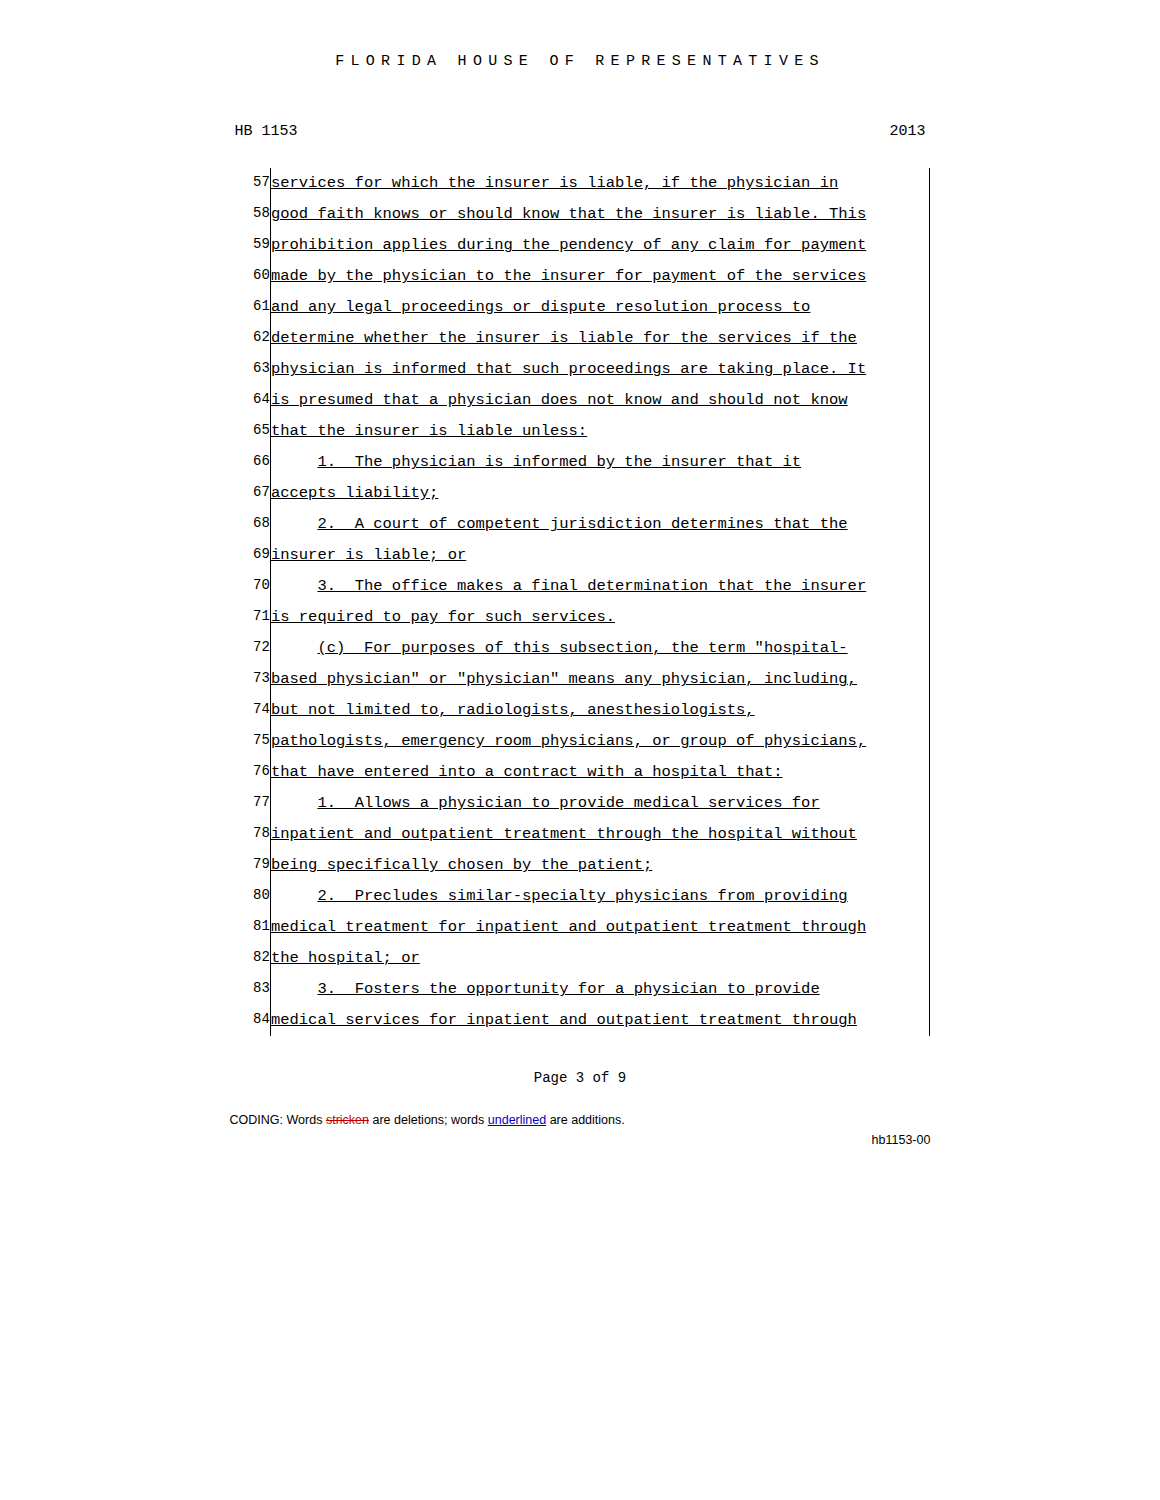FLORIDA HOUSE OF REPRESENTATIVES
HB 1153 2013
| 57 | services for which the insurer is liable, if the physician in |
| 58 | good faith knows or should know that the insurer is liable. This |
| 59 | prohibition applies during the pendency of any claim for payment |
| 60 | made by the physician to the insurer for payment of the services |
| 61 | and any legal proceedings or dispute resolution process to |
| 62 | determine whether the insurer is liable for the services if the |
| 63 | physician is informed that such proceedings are taking place. It |
| 64 | is presumed that a physician does not know and should not know |
| 65 | that the insurer is liable unless: |
| 66 | 1. The physician is informed by the insurer that it |
| 67 | accepts liability; |
| 68 | 2. A court of competent jurisdiction determines that the |
| 69 | insurer is liable; or |
| 70 | 3. The office makes a final determination that the insurer |
| 71 | is required to pay for such services. |
| 72 | (c) For purposes of this subsection, the term "hospital- |
| 73 | based physician" or "physician" means any physician, including, |
| 74 | but not limited to, radiologists, anesthesiologists, |
| 75 | pathologists, emergency room physicians, or group of physicians, |
| 76 | that have entered into a contract with a hospital that: |
| 77 | 1. Allows a physician to provide medical services for |
| 78 | inpatient and outpatient treatment through the hospital without |
| 79 | being specifically chosen by the patient; |
| 80 | 2. Precludes similar-specialty physicians from providing |
| 81 | medical treatment for inpatient and outpatient treatment through |
| 82 | the hospital; or |
| 83 | 3. Fosters the opportunity for a physician to provide |
| 84 | medical services for inpatient and outpatient treatment through |
Page 3 of 9
CODING: Words stricken are deletions; words underlined are additions.
hb1153-00